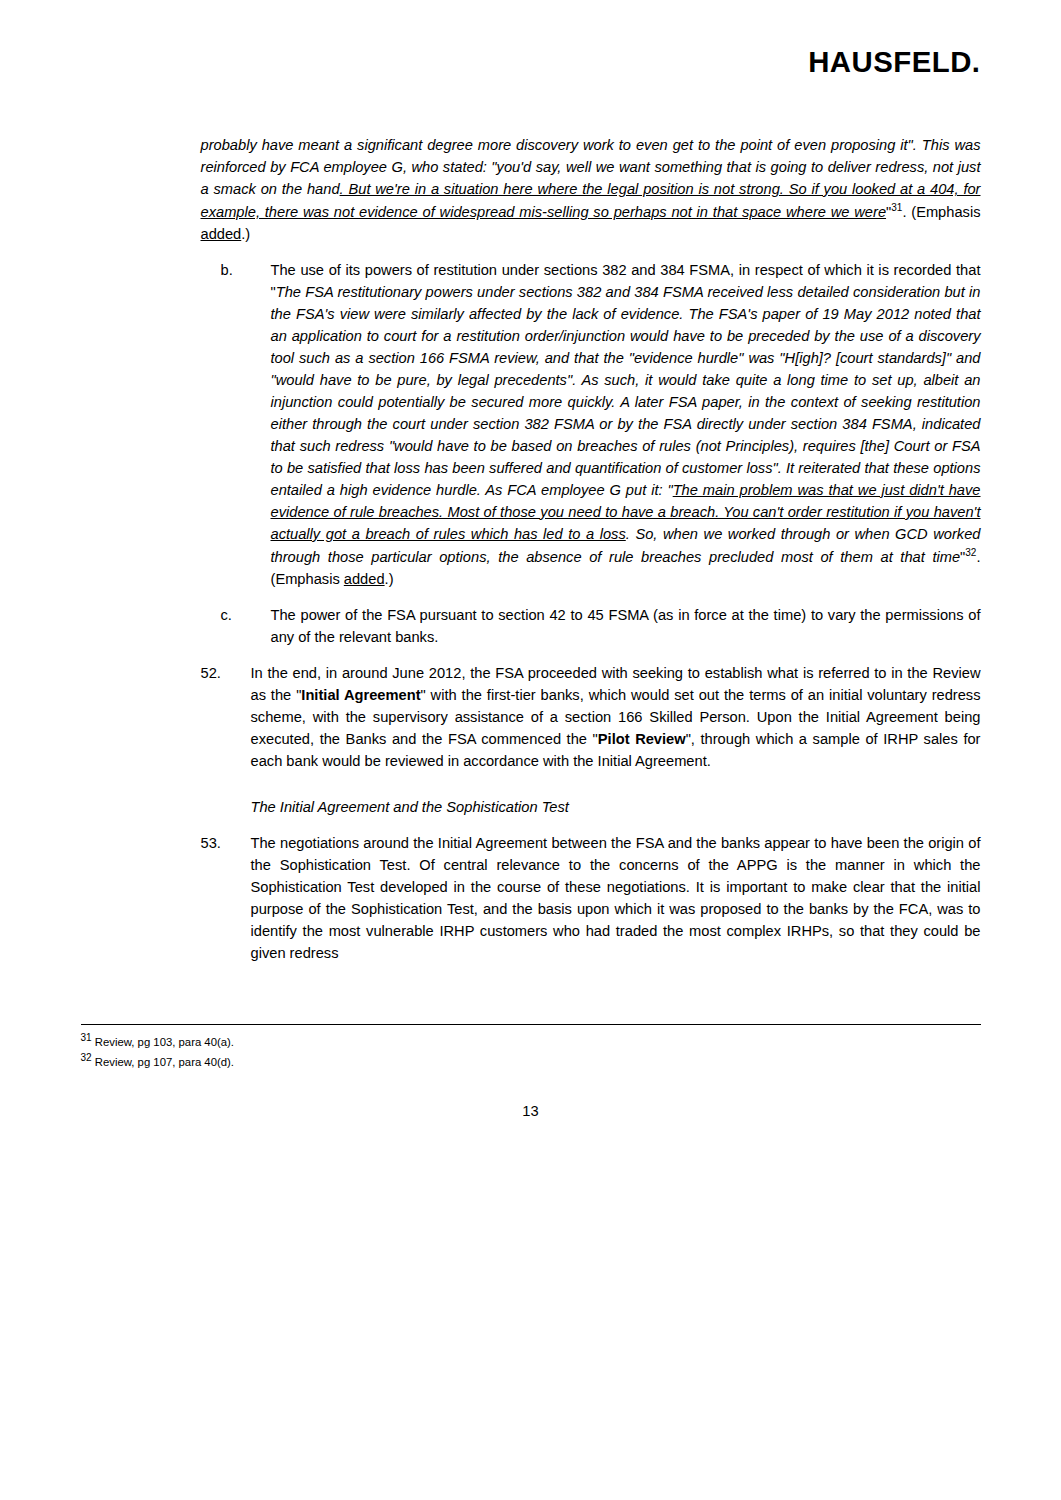HAUSFELD.
probably have meant a significant degree more discovery work to even get to the point of even proposing it". This was reinforced by FCA employee G, who stated: "you'd say, well we want something that is going to deliver redress, not just a smack on the hand. But we're in a situation here where the legal position is not strong. So if you looked at a 404, for example, there was not evidence of widespread mis-selling so perhaps not in that space where we were"31. (Emphasis added.)
b. The use of its powers of restitution under sections 382 and 384 FSMA, in respect of which it is recorded that "The FSA restitutionary powers under sections 382 and 384 FSMA received less detailed consideration but in the FSA's view were similarly affected by the lack of evidence. The FSA's paper of 19 May 2012 noted that an application to court for a restitution order/injunction would have to be preceded by the use of a discovery tool such as a section 166 FSMA review, and that the "evidence hurdle" was "H[igh]? [court standards]" and "would have to be pure, by legal precedents". As such, it would take quite a long time to set up, albeit an injunction could potentially be secured more quickly. A later FSA paper, in the context of seeking restitution either through the court under section 382 FSMA or by the FSA directly under section 384 FSMA, indicated that such redress "would have to be based on breaches of rules (not Principles), requires [the] Court or FSA to be satisfied that loss has been suffered and quantification of customer loss". It reiterated that these options entailed a high evidence hurdle. As FCA employee G put it: "The main problem was that we just didn't have evidence of rule breaches. Most of those you need to have a breach. You can't order restitution if you haven't actually got a breach of rules which has led to a loss. So, when we worked through or when GCD worked through those particular options, the absence of rule breaches precluded most of them at that time"32. (Emphasis added.)
c. The power of the FSA pursuant to section 42 to 45 FSMA (as in force at the time) to vary the permissions of any of the relevant banks.
52. In the end, in around June 2012, the FSA proceeded with seeking to establish what is referred to in the Review as the "Initial Agreement" with the first-tier banks, which would set out the terms of an initial voluntary redress scheme, with the supervisory assistance of a section 166 Skilled Person. Upon the Initial Agreement being executed, the Banks and the FSA commenced the "Pilot Review", through which a sample of IRHP sales for each bank would be reviewed in accordance with the Initial Agreement.
The Initial Agreement and the Sophistication Test
53. The negotiations around the Initial Agreement between the FSA and the banks appear to have been the origin of the Sophistication Test. Of central relevance to the concerns of the APPG is the manner in which the Sophistication Test developed in the course of these negotiations. It is important to make clear that the initial purpose of the Sophistication Test, and the basis upon which it was proposed to the banks by the FCA, was to identify the most vulnerable IRHP customers who had traded the most complex IRHPs, so that they could be given redress
31 Review, pg 103, para 40(a).
32 Review, pg 107, para 40(d).
13